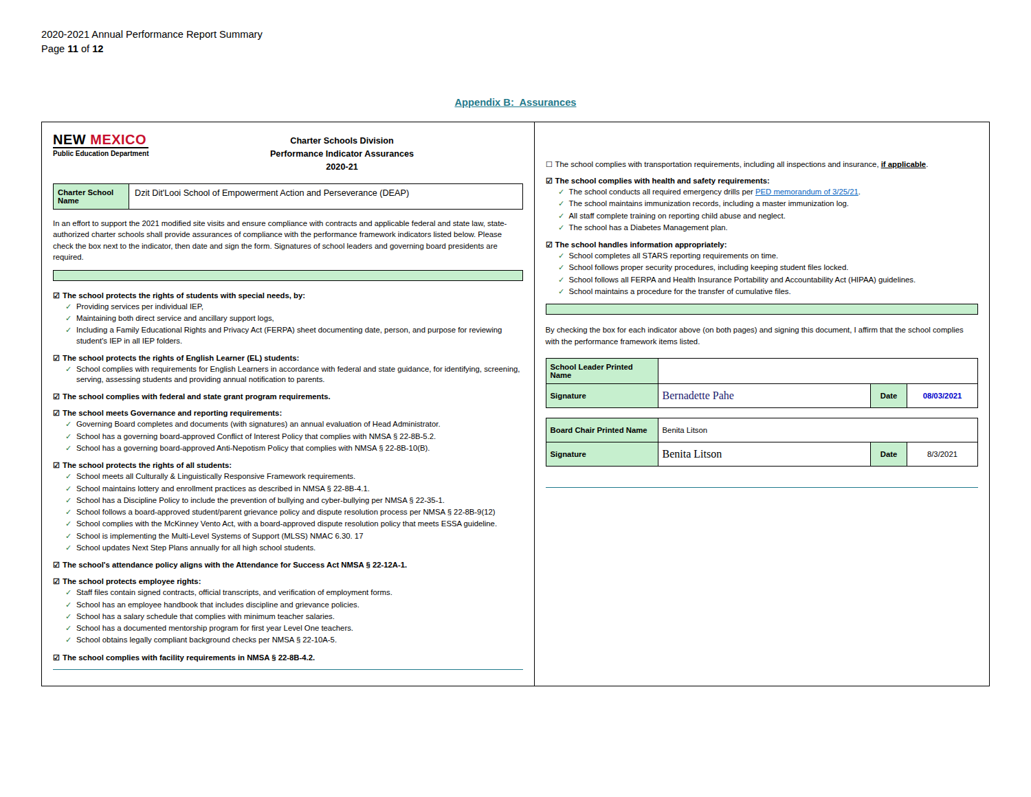2020-2021 Annual Performance Report Summary
Page 11 of 12
Appendix B: Assurances
NEW MEXICO
Public Education Department
Charter Schools Division
Performance Indicator Assurances
2020-21
Charter School Name
Dzit Dit'Looi School of Empowerment Action and Perseverance (DEAP)
In an effort to support the 2021 modified site visits and ensure compliance with contracts and applicable federal and state law, state-authorized charter schools shall provide assurances of compliance with the performance framework indicators listed below. Please check the box next to the indicator, then date and sign the form. Signatures of school leaders and governing board presidents are required.
☑The school protects the rights of students with special needs, by:
Providing services per individual IEP,
Maintaining both direct service and ancillary support logs,
Including a Family Educational Rights and Privacy Act (FERPA) sheet documenting date, person, and purpose for reviewing student's IEP in all IEP folders.
☑The school protects the rights of English Learner (EL) students:
School complies with requirements for English Learners in accordance with federal and state guidance, for identifying, screening, serving, assessing students and providing annual notification to parents.
☑The school complies with federal and state grant program requirements.
☑The school meets Governance and reporting requirements:
Governing Board completes and documents (with signatures) an annual evaluation of Head Administrator.
School has a governing board-approved Conflict of Interest Policy that complies with NMSA § 22-8B-5.2.
School has a governing board-approved Anti-Nepotism Policy that complies with NMSA § 22-8B-10(B).
☑The school protects the rights of all students:
School meets all Culturally & Linguistically Responsive Framework requirements.
School maintains lottery and enrollment practices as described in NMSA § 22-8B-4.1.
School has a Discipline Policy to include the prevention of bullying and cyber-bullying per NMSA § 22-35-1.
School follows a board-approved student/parent grievance policy and dispute resolution process per NMSA § 22-8B-9(12)
School complies with the McKinney Vento Act, with a board-approved dispute resolution policy that meets ESSA guideline.
School is implementing the Multi-Level Systems of Support (MLSS) NMAC 6.30. 17
School updates Next Step Plans annually for all high school students.
☑The school's attendance policy aligns with the Attendance for Success Act NMSA § 22-12A-1.
☑The school protects employee rights:
Staff files contain signed contracts, official transcripts, and verification of employment forms.
School has an employee handbook that includes discipline and grievance policies.
School has a salary schedule that complies with minimum teacher salaries.
School has a documented mentorship program for first year Level One teachers.
School obtains legally compliant background checks per NMSA § 22-10A-5.
☑The school complies with facility requirements in NMSA § 22-8B-4.2.
☐The school complies with transportation requirements, including all inspections and insurance, if applicable.
☑The school complies with health and safety requirements:
The school conducts all required emergency drills per PED memorandum of 3/25/21.
The school maintains immunization records, including a master immunization log.
All staff complete training on reporting child abuse and neglect.
The school has a Diabetes Management plan.
☑The school handles information appropriately:
School completes all STARS reporting requirements on time.
School follows proper security procedures, including keeping student files locked.
School follows all FERPA and Health Insurance Portability and Accountability Act (HIPAA) guidelines.
School maintains a procedure for the transfer of cumulative files.
By checking the box for each indicator above (on both pages) and signing this document, I affirm that the school complies with the performance framework items listed.
| School Leader Printed Name | |
| Signature | Bernadette Pahe | Date | 08/03/2021 |
| Board Chair Printed Name | Benita Litson |
| Signature | Benita Litson | Date | 8/3/2021 |